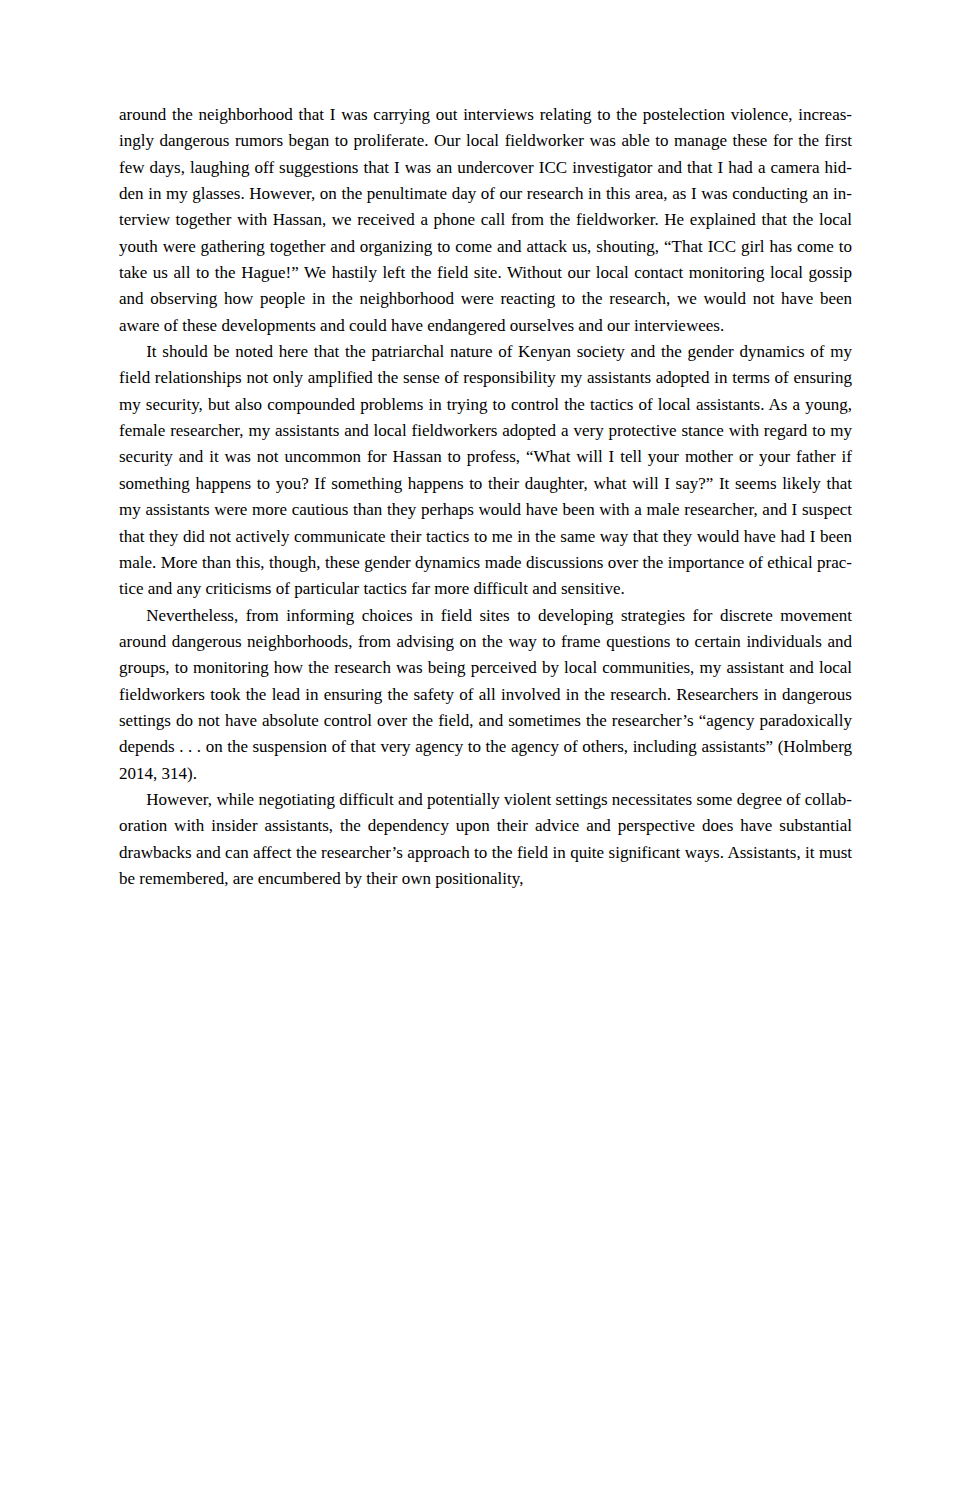around the neighborhood that I was carrying out interviews relating to the postelection violence, increasingly dangerous rumors began to proliferate. Our local fieldworker was able to manage these for the first few days, laughing off suggestions that I was an undercover ICC investigator and that I had a camera hidden in my glasses. However, on the penultimate day of our research in this area, as I was conducting an interview together with Hassan, we received a phone call from the fieldworker. He explained that the local youth were gathering together and organizing to come and attack us, shouting, “That ICC girl has come to take us all to the Hague!” We hastily left the field site. Without our local contact monitoring local gossip and observing how people in the neighborhood were reacting to the research, we would not have been aware of these developments and could have endangered ourselves and our interviewees.
It should be noted here that the patriarchal nature of Kenyan society and the gender dynamics of my field relationships not only amplified the sense of responsibility my assistants adopted in terms of ensuring my security, but also compounded problems in trying to control the tactics of local assistants. As a young, female researcher, my assistants and local fieldworkers adopted a very protective stance with regard to my security and it was not uncommon for Hassan to profess, “What will I tell your mother or your father if something happens to you? If something happens to their daughter, what will I say?” It seems likely that my assistants were more cautious than they perhaps would have been with a male researcher, and I suspect that they did not actively communicate their tactics to me in the same way that they would have had I been male. More than this, though, these gender dynamics made discussions over the importance of ethical practice and any criticisms of particular tactics far more difficult and sensitive.
Nevertheless, from informing choices in field sites to developing strategies for discrete movement around dangerous neighborhoods, from advising on the way to frame questions to certain individuals and groups, to monitoring how the research was being perceived by local communities, my assistant and local fieldworkers took the lead in ensuring the safety of all involved in the research. Researchers in dangerous settings do not have absolute control over the field, and sometimes the researcher’s “agency paradoxically depends . . . on the suspension of that very agency to the agency of others, including assistants” (Holmberg 2014, 314).
However, while negotiating difficult and potentially violent settings necessitates some degree of collaboration with insider assistants, the dependency upon their advice and perspective does have substantial drawbacks and can affect the researcher’s approach to the field in quite significant ways. Assistants, it must be remembered, are encumbered by their own positionality,